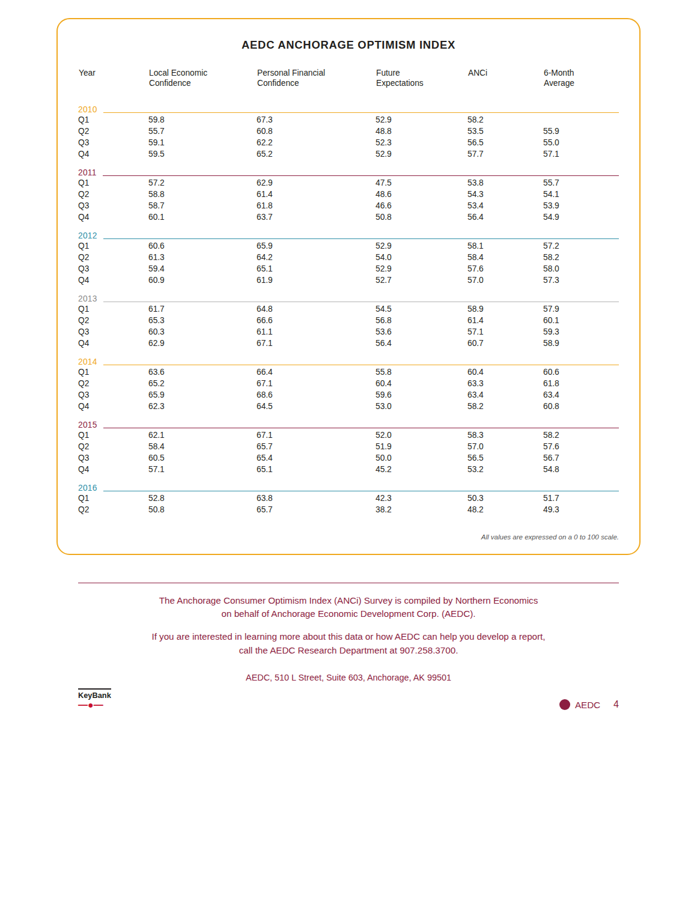AEDC ANCHORAGE OPTIMISM INDEX
| Year | Local Economic Confidence | Personal Financial Confidence | Future Expectations | ANCi | 6-Month Average |
| --- | --- | --- | --- | --- | --- |
| 2010 |
| Q1 | 59.8 | 67.3 | 52.9 | 58.2 | |
| Q2 | 55.7 | 60.8 | 48.8 | 53.5 | 55.9 |
| Q3 | 59.1 | 62.2 | 52.3 | 56.5 | 55.0 |
| Q4 | 59.5 | 65.2 | 52.9 | 57.7 | 57.1 |
| 2011 |
| Q1 | 57.2 | 62.9 | 47.5 | 53.8 | 55.7 |
| Q2 | 58.8 | 61.4 | 48.6 | 54.3 | 54.1 |
| Q3 | 58.7 | 61.8 | 46.6 | 53.4 | 53.9 |
| Q4 | 60.1 | 63.7 | 50.8 | 56.4 | 54.9 |
| 2012 |
| Q1 | 60.6 | 65.9 | 52.9 | 58.1 | 57.2 |
| Q2 | 61.3 | 64.2 | 54.0 | 58.4 | 58.2 |
| Q3 | 59.4 | 65.1 | 52.9 | 57.6 | 58.0 |
| Q4 | 60.9 | 61.9 | 52.7 | 57.0 | 57.3 |
| 2013 |
| Q1 | 61.7 | 64.8 | 54.5 | 58.9 | 57.9 |
| Q2 | 65.3 | 66.6 | 56.8 | 61.4 | 60.1 |
| Q3 | 60.3 | 61.1 | 53.6 | 57.1 | 59.3 |
| Q4 | 62.9 | 67.1 | 56.4 | 60.7 | 58.9 |
| 2014 |
| Q1 | 63.6 | 66.4 | 55.8 | 60.4 | 60.6 |
| Q2 | 65.2 | 67.1 | 60.4 | 63.3 | 61.8 |
| Q3 | 65.9 | 68.6 | 59.6 | 63.4 | 63.4 |
| Q4 | 62.3 | 64.5 | 53.0 | 58.2 | 60.8 |
| 2015 |
| Q1 | 62.1 | 67.1 | 52.0 | 58.3 | 58.2 |
| Q2 | 58.4 | 65.7 | 51.9 | 57.0 | 57.6 |
| Q3 | 60.5 | 65.4 | 50.0 | 56.5 | 56.7 |
| Q4 | 57.1 | 65.1 | 45.2 | 53.2 | 54.8 |
| 2016 |
| Q1 | 52.8 | 63.8 | 42.3 | 50.3 | 51.7 |
| Q2 | 50.8 | 65.7 | 38.2 | 48.2 | 49.3 |
All values are expressed on a 0 to 100 scale.
The Anchorage Consumer Optimism Index (ANCi) Survey is compiled by Northern Economics
on behalf of Anchorage Economic Development Corp. (AEDC).
If you are interested in learning more about this data or how AEDC can help you develop a report,
call the AEDC Research Department at 907.258.3700.
AEDC, 510 L Street, Suite 603, Anchorage, AK 99501
KeyBank
—●—
AEDC4